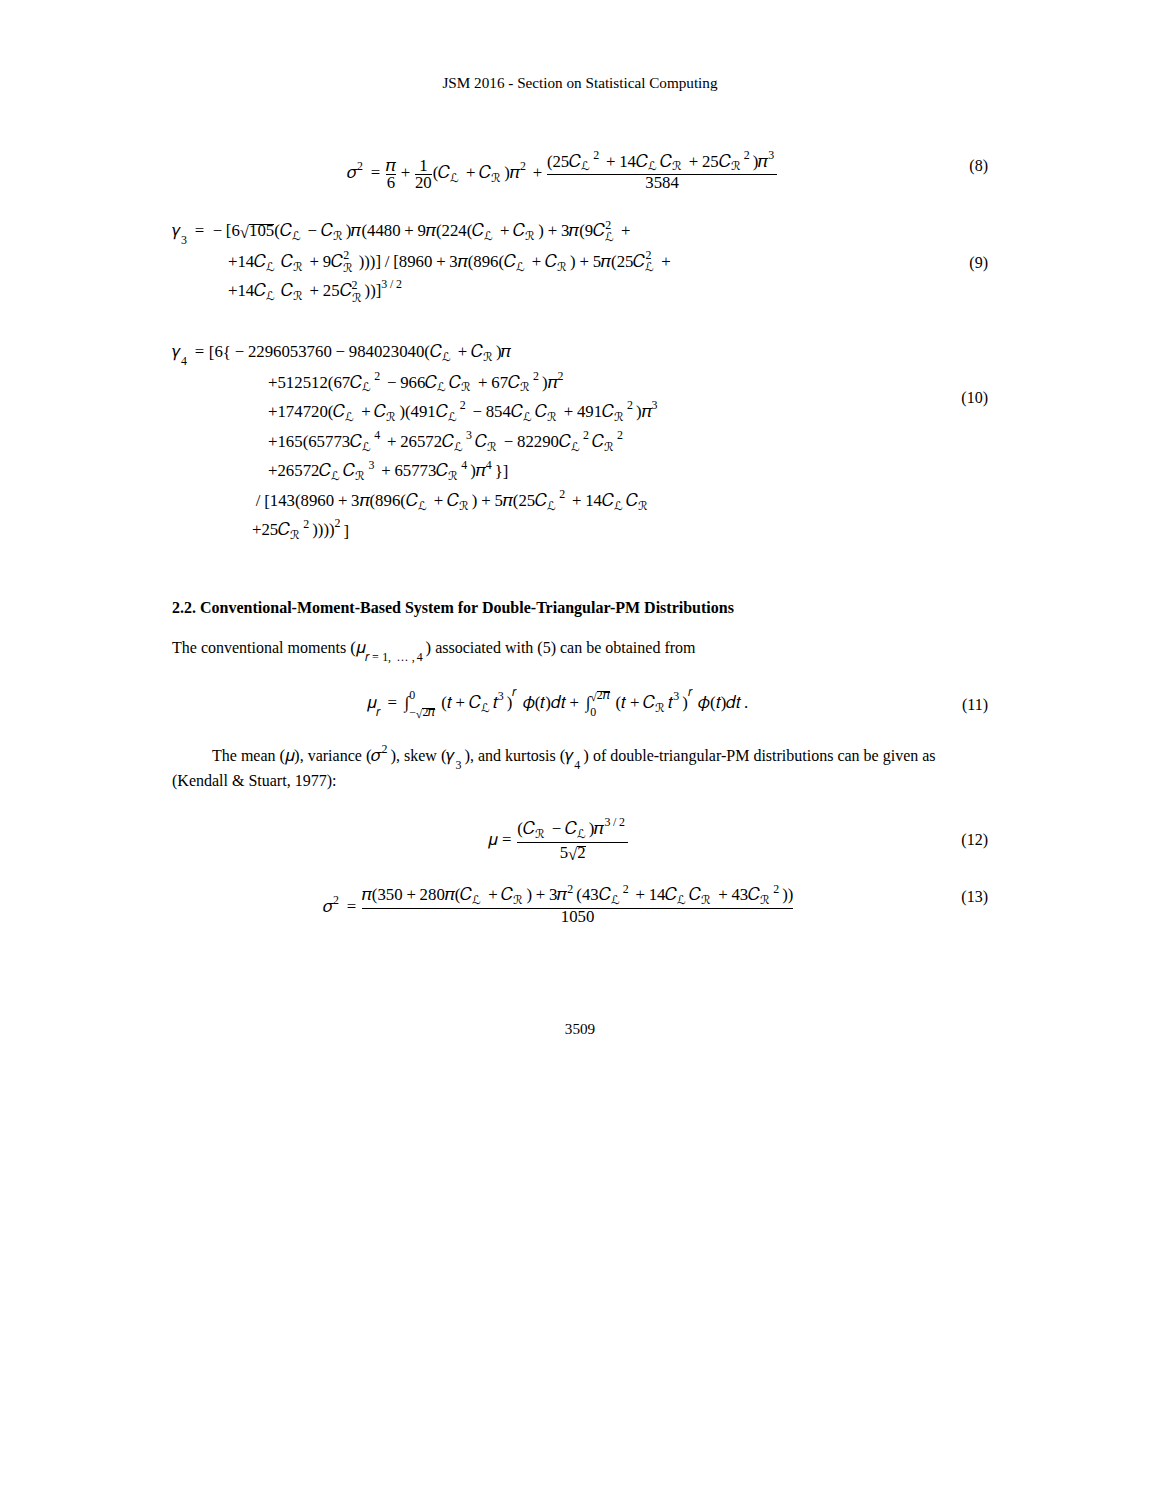JSM 2016 - Section on Statistical Computing
σ2 = π6 + 120 ( Cℒ + Cℛ ) π2 + ( 25Cℒ2 + 14CℒCℛ + 25Cℛ2 ) π3 3584
(8)
γ3 = − [ 6105 ( Cℒ − Cℛ ) π ( 4480 + 9π ( 224 ( Cℒ + Cℛ ) + 3π ( 9Cℒ2 +
+ 14Cℒ Cℛ + 9Cℛ2 ) ) ) ] / [ 8960 + 3π ( 896 ( Cℒ + Cℛ ) + 5π ( 25Cℒ2 +
+ 14Cℒ Cℛ + 25Cℛ2 ) ) ] 3/2
(9)
γ4 = [ 6 { −2296053760 − 984023040 ( Cℒ + Cℛ ) π
+ 512512 ( 67Cℒ2 − 966CℒCℛ + 67Cℛ2 ) π2
+ 174720 ( Cℒ + Cℛ ) ( 491Cℒ2 − 854CℒCℛ + 491Cℛ2 ) π3
+ 165 ( 65773Cℒ4 + 26572Cℒ3Cℛ − 82290Cℒ2Cℛ2
+ 26572CℒCℛ3 + 65773Cℛ4 ) π4 } ]
/ [ 143 ( 8960 + 3π ( 896 ( Cℒ + Cℛ ) + 5π ( 25Cℒ2 + 14CℒCℛ
+ 25Cℛ2 ) ) ) ) 2 ]
(10)
2.2. Conventional-Moment-Based System for Double-Triangular-PM Distributions
The conventional moments (μr=1,…,4) associated with (5) can be obtained from
μr = ∫ −2π 0 ( t + Cℒ t3 ) r ϕ (t) dt + ∫ 0 2π ( t + Cℛ t3 ) r ϕ (t) dt .
(11)
The mean (μ), variance (σ2), skew (γ3), and kurtosis (γ4) of double-triangular-PM distributions can be given as (Kendall & Stuart, 1977):
μ = ( Cℛ − Cℒ ) π3/2 52
(12)
σ2 = π ( 350 + 280π ( Cℒ + Cℛ ) + 3π2 ( 43Cℒ2 + 14CℒCℛ + 43Cℛ2 ) ) 1050
(13)
3509